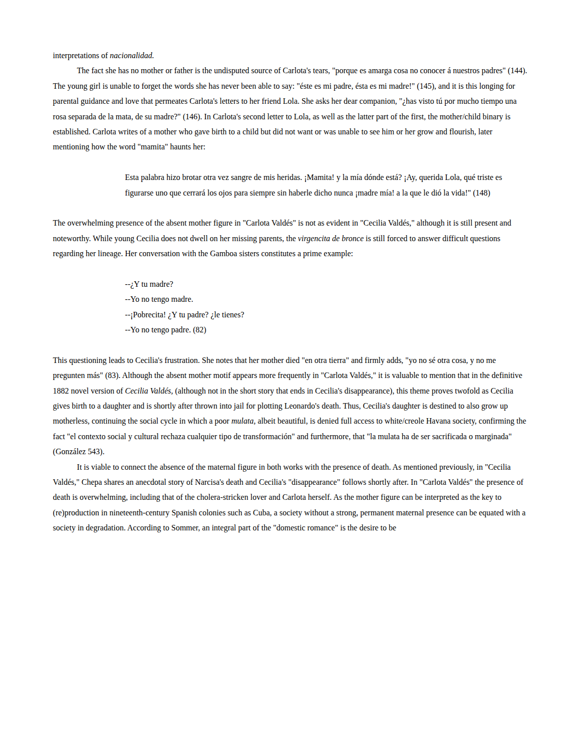interpretations of nacionalidad.
The fact she has no mother or father is the undisputed source of Carlota's tears, "porque es amarga cosa no conocer á nuestros padres" (144). The young girl is unable to forget the words she has never been able to say: "éste es mi padre, ésta es mi madre!" (145), and it is this longing for parental guidance and love that permeates Carlota's letters to her friend Lola. She asks her dear companion, "¿has visto tú por mucho tiempo una rosa separada de la mata, de su madre?" (146). In Carlota's second letter to Lola, as well as the latter part of the first, the mother/child binary is established. Carlota writes of a mother who gave birth to a child but did not want or was unable to see him or her grow and flourish, later mentioning how the word "mamita" haunts her:
Esta palabra hizo brotar otra vez sangre de mis heridas. ¡Mamita! y la mía dónde está? ¡Ay, querida Lola, qué triste es figurarse uno que cerrará los ojos para siempre sin haberle dicho nunca ¡madre mía! a la que le dió la vida!" (148)
The overwhelming presence of the absent mother figure in "Carlota Valdés" is not as evident in "Cecilia Valdés," although it is still present and noteworthy. While young Cecilia does not dwell on her missing parents, the virgencita de bronce is still forced to answer difficult questions regarding her lineage. Her conversation with the Gamboa sisters constitutes a prime example:
--¿Y tu madre?
--Yo no tengo madre.
--¡Pobrecita! ¿Y tu padre? ¿le tienes?
--Yo no tengo padre. (82)
This questioning leads to Cecilia's frustration. She notes that her mother died "en otra tierra" and firmly adds, "yo no sé otra cosa, y no me pregunten más" (83). Although the absent mother motif appears more frequently in "Carlota Valdés," it is valuable to mention that in the definitive 1882 novel version of Cecilia Valdés, (although not in the short story that ends in Cecilia's disappearance), this theme proves twofold as Cecilia gives birth to a daughter and is shortly after thrown into jail for plotting Leonardo's death. Thus, Cecilia's daughter is destined to also grow up motherless, continuing the social cycle in which a poor mulata, albeit beautiful, is denied full access to white/creole Havana society, confirming the fact "el contexto social y cultural rechaza cualquier tipo de transformación" and furthermore, that "la mulata ha de ser sacrificada o marginada" (González 543).
It is viable to connect the absence of the maternal figure in both works with the presence of death. As mentioned previously, in "Cecilia Valdés," Chepa shares an anecdotal story of Narcisa's death and Cecilia's "disappearance" follows shortly after. In "Carlota Valdés" the presence of death is overwhelming, including that of the cholera-stricken lover and Carlota herself. As the mother figure can be interpreted as the key to (re)production in nineteenth-century Spanish colonies such as Cuba, a society without a strong, permanent maternal presence can be equated with a society in degradation. According to Sommer, an integral part of the "domestic romance" is the desire to be